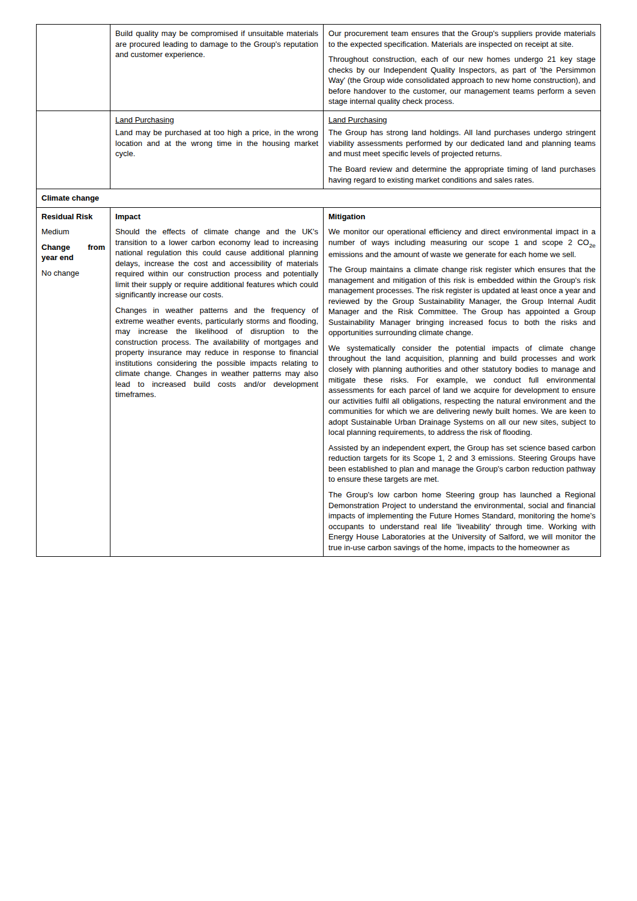| | Build quality may be compromised if unsuitable materials are procured leading to damage to the Group's reputation and customer experience. | Our procurement team ensures that the Group's suppliers provide materials to the expected specification. Materials are inspected on receipt at site. Throughout construction, each of our new homes undergo 21 key stage checks by our Independent Quality Inspectors, as part of 'the Persimmon Way' (the Group wide consolidated approach to new home construction), and before handover to the customer, our management teams perform a seven stage internal quality check process. |
| | Land Purchasing Land may be purchased at too high a price, in the wrong location and at the wrong time in the housing market cycle. | Land Purchasing The Group has strong land holdings. All land purchases undergo stringent viability assessments performed by our dedicated land and planning teams and must meet specific levels of projected returns. The Board review and determine the appropriate timing of land purchases having regard to existing market conditions and sales rates. |
| Climate change |
| Residual Risk Medium Change from year end No change | Impact Should the effects of climate change and the UK's transition to a lower carbon economy lead to increasing national regulation this could cause additional planning delays, increase the cost and accessibility of materials required within our construction process and potentially limit their supply or require additional features which could significantly increase our costs. Changes in weather patterns and the frequency of extreme weather events, particularly storms and flooding, may increase the likelihood of disruption to the construction process. The availability of mortgages and property insurance may reduce in response to financial institutions considering the possible impacts relating to climate change. Changes in weather patterns may also lead to increased build costs and/or development timeframes. | Mitigation We monitor our operational efficiency and direct environmental impact in a number of ways including measuring our scope 1 and scope 2 CO 2e emissions and the amount of waste we generate for each home we sell. The Group maintains a climate change risk register which ensures that the management and mitigation of this risk is embedded within the Group's risk management processes. The risk register is updated at least once a year and reviewed by the Group Sustainability Manager, the Group Internal Audit Manager and the Risk Committee. The Group has appointed a Group Sustainability Manager bringing increased focus to both the risks and opportunities surrounding climate change. We systematically consider the potential impacts of climate change throughout the land acquisition, planning and build processes and work closely with planning authorities and other statutory bodies to manage and mitigate these risks. For example, we conduct full environmental assessments for each parcel of land we acquire for development to ensure our activities fulfil all obligations, respecting the natural environment and the communities for which we are delivering newly built homes. We are keen to adopt Sustainable Urban Drainage Systems on all our new sites, subject to local planning requirements, to address the risk of flooding. Assisted by an independent expert, the Group has set science based carbon reduction targets for its Scope 1, 2 and 3 emissions. Steering Groups have been established to plan and manage the Group's carbon reduction pathway to ensure these targets are met. The Group's low carbon home Steering group has launched a Regional Demonstration Project to understand the environmental, social and financial impacts of implementing the Future Homes Standard, monitoring the home's occupants to understand real life 'liveability' through time. Working with Energy House Laboratories at the University of Salford, we will monitor the true in-use carbon savings of the home, impacts to the homeowner as |